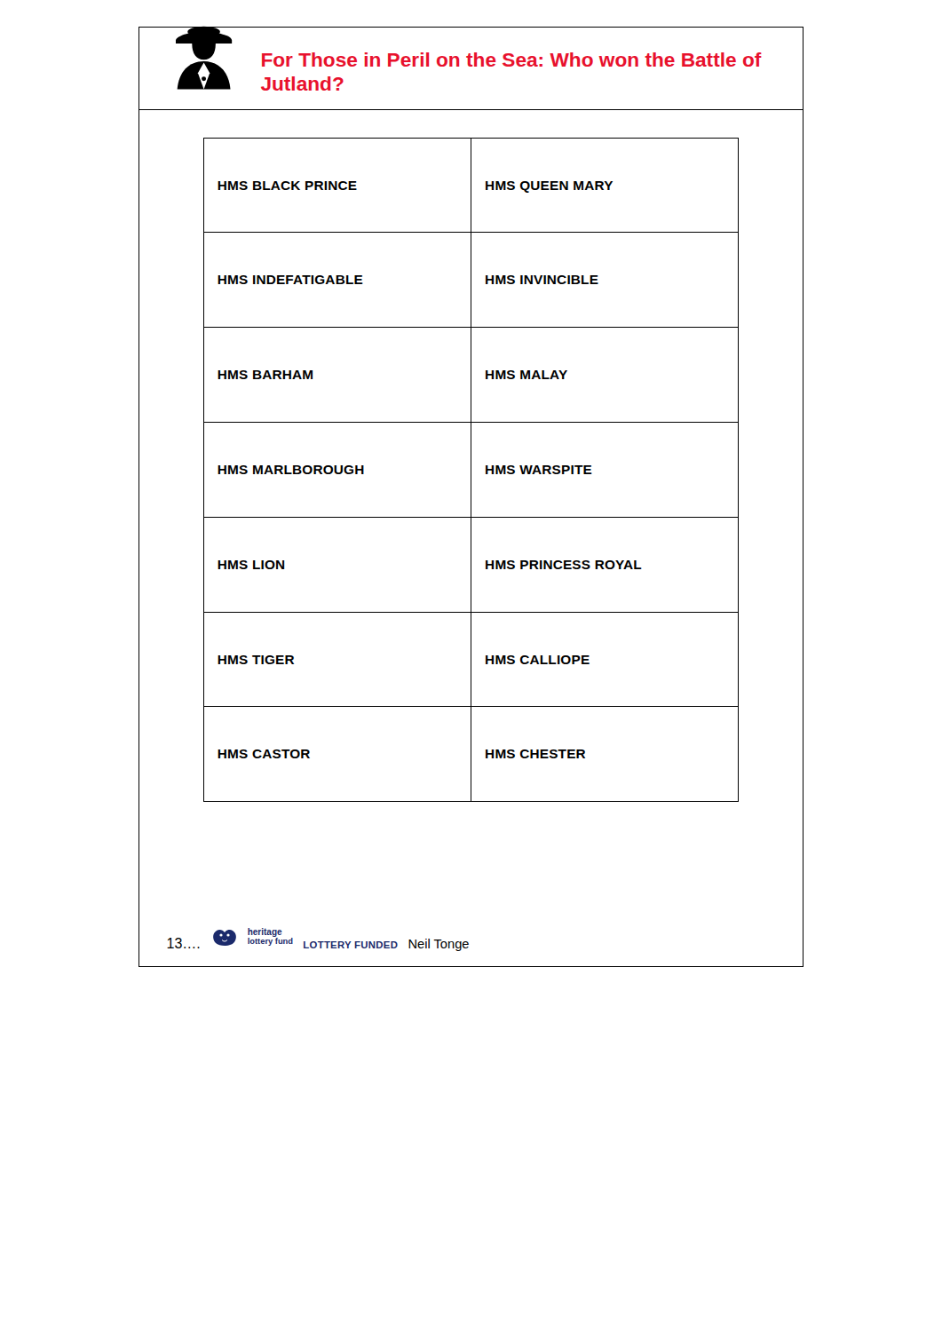For Those in Peril on the Sea: Who won the Battle of Jutland?
| HMS BLACK PRINCE | HMS QUEEN MARY |
| HMS INDEFATIGABLE | HMS INVINCIBLE |
| HMS BARHAM | HMS MALAY |
| HMS MARLBOROUGH | HMS WARSPITE |
| HMS LION | HMS PRINCESS ROYAL |
| HMS TIGER | HMS CALLIOPE |
| HMS CASTOR | HMS CHESTER |
13…. heritagelottery fund LOTTERY FUNDED Neil Tonge